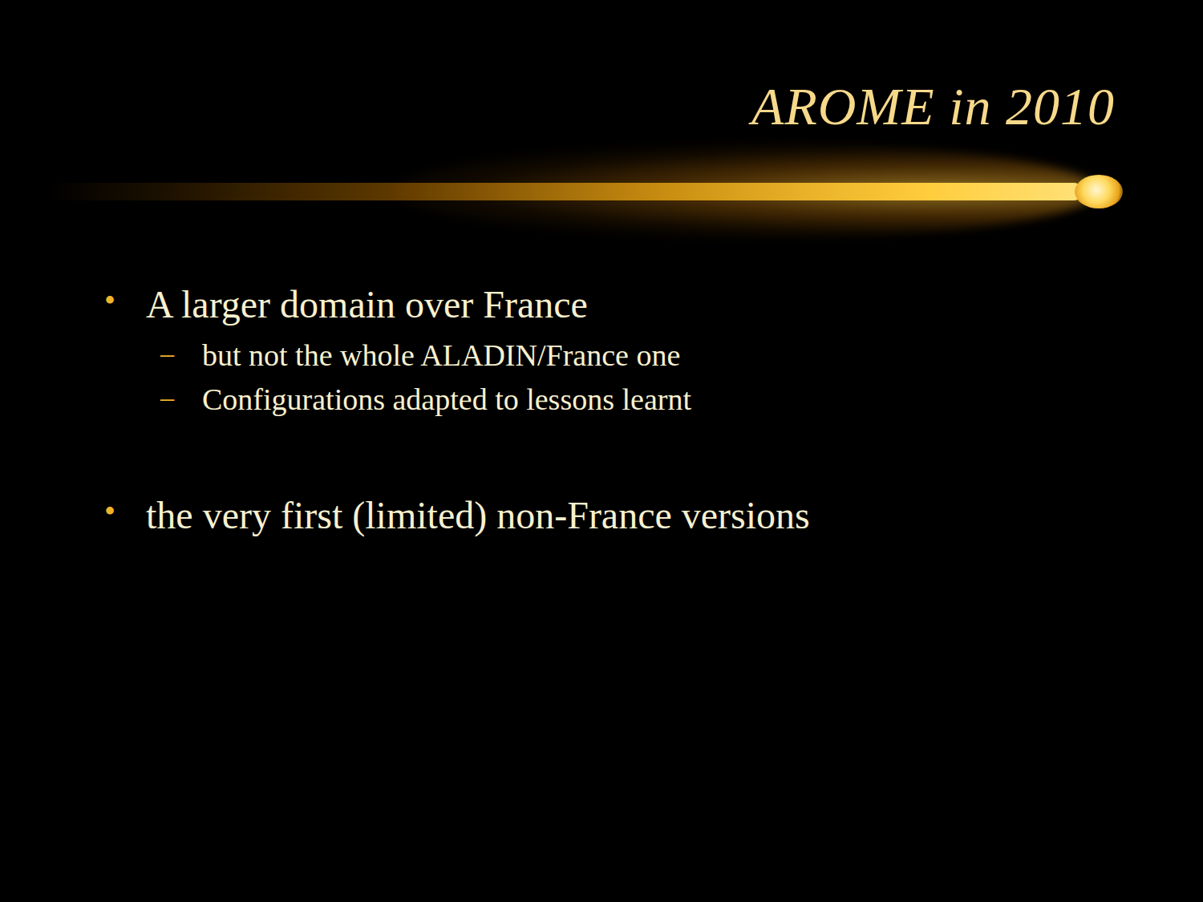AROME in 2010
A larger domain over France
but not the whole ALADIN/France one
Configurations adapted to lessons learnt
the very first (limited) non-France versions